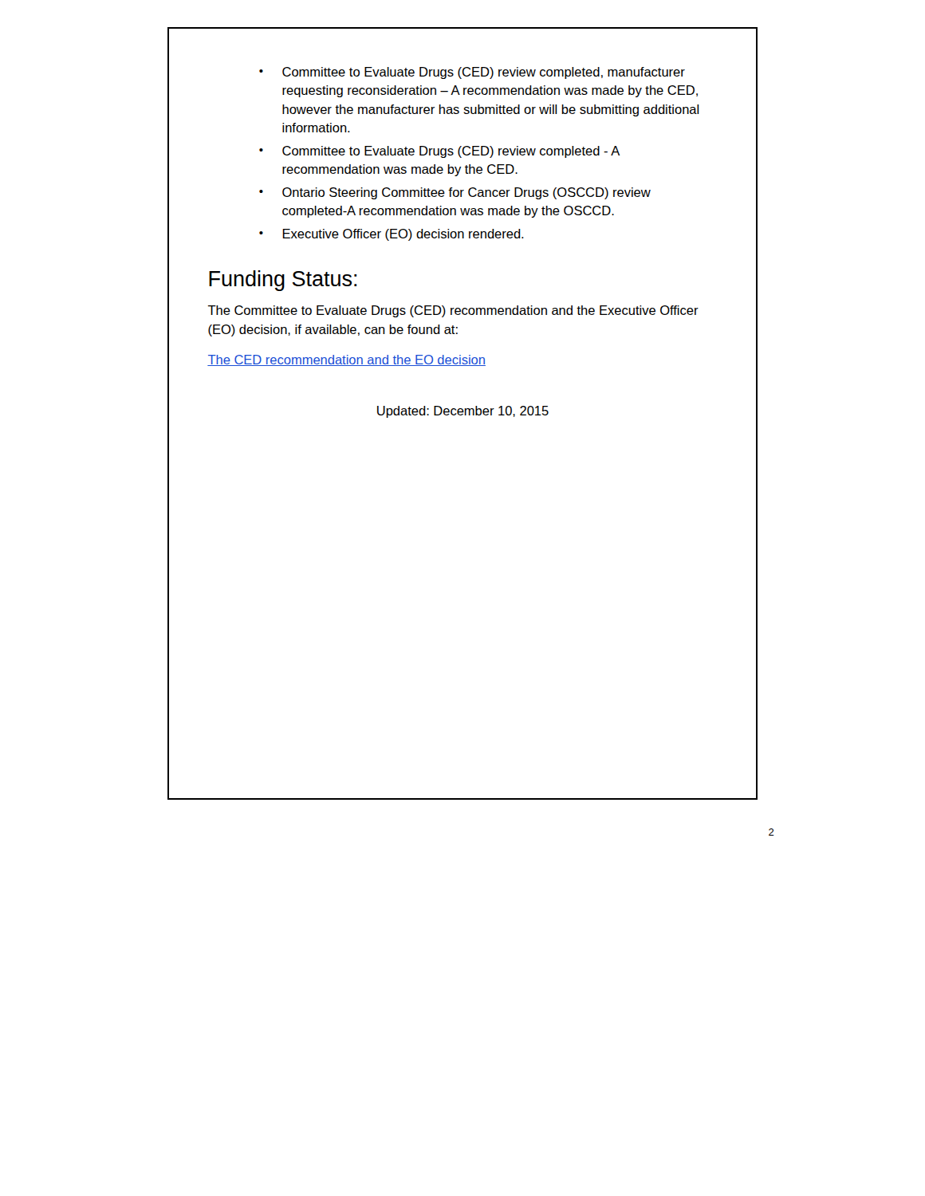Committee to Evaluate Drugs (CED) review completed, manufacturer requesting reconsideration – A recommendation was made by the CED, however the manufacturer has submitted or will be submitting additional information.
Committee to Evaluate Drugs (CED) review completed - A recommendation was made by the CED.
Ontario Steering Committee for Cancer Drugs (OSCCD) review completed-A recommendation was made by the OSCCD.
Executive Officer (EO) decision rendered.
Funding Status:
The Committee to Evaluate Drugs (CED) recommendation and the Executive Officer (EO) decision, if available, can be found at:
The CED recommendation and the EO decision
Updated: December 10, 2015
2